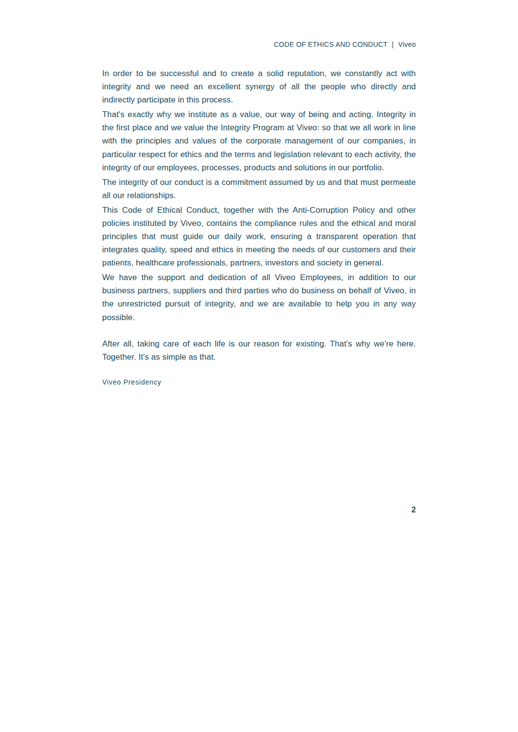CODE OF ETHICS AND CONDUCT | Viveo
In order to be successful and to create a solid reputation, we constantly act with integrity and we need an excellent synergy of all the people who directly and indirectly participate in this process.
That's exactly why we institute as a value, our way of being and acting, Integrity in the first place and we value the Integrity Program at Viveo: so that we all work in line with the principles and values of the corporate management of our companies, in particular respect for ethics and the terms and legislation relevant to each activity, the integrity of our employees, processes, products and solutions in our portfolio.
The integrity of our conduct is a commitment assumed by us and that must permeate all our relationships.
This Code of Ethical Conduct, together with the Anti-Corruption Policy and other policies instituted by Viveo, contains the compliance rules and the ethical and moral principles that must guide our daily work, ensuring a transparent operation that integrates quality, speed and ethics in meeting the needs of our customers and their patients, healthcare professionals, partners, investors and society in general.
We have the support and dedication of all Viveo Employees, in addition to our business partners, suppliers and third parties who do business on behalf of Viveo, in the unrestricted pursuit of integrity, and we are available to help you in any way possible.
After all, taking care of each life is our reason for existing. That's why we're here. Together. It's as simple as that.
Viveo Presidency
2